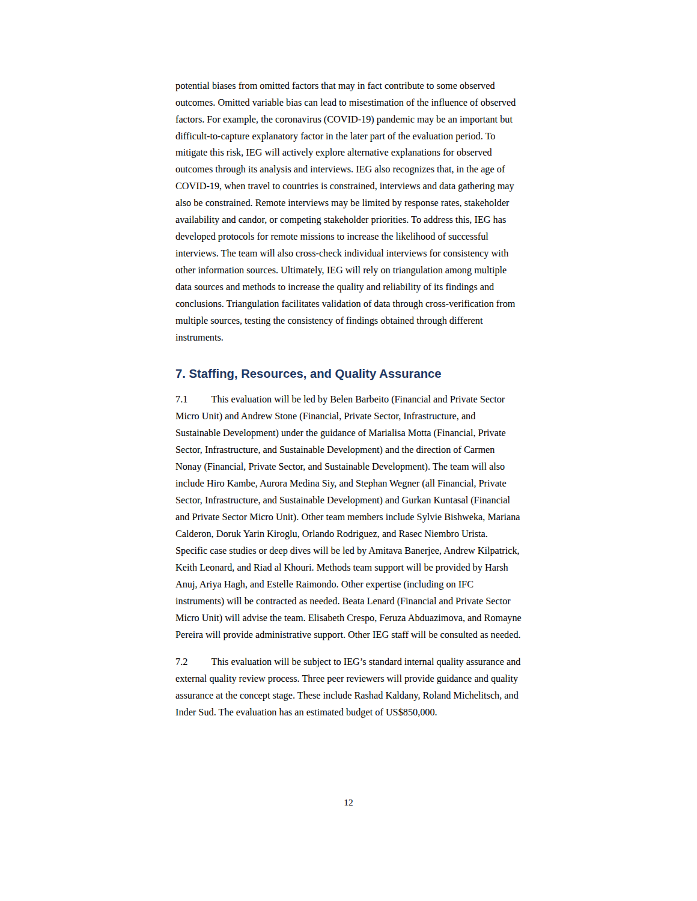potential biases from omitted factors that may in fact contribute to some observed outcomes. Omitted variable bias can lead to misestimation of the influence of observed factors. For example, the coronavirus (COVID-19) pandemic may be an important but difficult-to-capture explanatory factor in the later part of the evaluation period. To mitigate this risk, IEG will actively explore alternative explanations for observed outcomes through its analysis and interviews. IEG also recognizes that, in the age of COVID-19, when travel to countries is constrained, interviews and data gathering may also be constrained. Remote interviews may be limited by response rates, stakeholder availability and candor, or competing stakeholder priorities. To address this, IEG has developed protocols for remote missions to increase the likelihood of successful interviews. The team will also cross-check individual interviews for consistency with other information sources. Ultimately, IEG will rely on triangulation among multiple data sources and methods to increase the quality and reliability of its findings and conclusions. Triangulation facilitates validation of data through cross-verification from multiple sources, testing the consistency of findings obtained through different instruments.
7. Staffing, Resources, and Quality Assurance
7.1 This evaluation will be led by Belen Barbeito (Financial and Private Sector Micro Unit) and Andrew Stone (Financial, Private Sector, Infrastructure, and Sustainable Development) under the guidance of Marialisa Motta (Financial, Private Sector, Infrastructure, and Sustainable Development) and the direction of Carmen Nonay (Financial, Private Sector, and Sustainable Development). The team will also include Hiro Kambe, Aurora Medina Siy, and Stephan Wegner (all Financial, Private Sector, Infrastructure, and Sustainable Development) and Gurkan Kuntasal (Financial and Private Sector Micro Unit). Other team members include Sylvie Bishweka, Mariana Calderon, Doruk Yarin Kiroglu, Orlando Rodriguez, and Rasec Niembro Urista. Specific case studies or deep dives will be led by Amitava Banerjee, Andrew Kilpatrick, Keith Leonard, and Riad al Khouri. Methods team support will be provided by Harsh Anuj, Ariya Hagh, and Estelle Raimondo. Other expertise (including on IFC instruments) will be contracted as needed. Beata Lenard (Financial and Private Sector Micro Unit) will advise the team. Elisabeth Crespo, Feruza Abduazimova, and Romayne Pereira will provide administrative support. Other IEG staff will be consulted as needed.
7.2 This evaluation will be subject to IEG’s standard internal quality assurance and external quality review process. Three peer reviewers will provide guidance and quality assurance at the concept stage. These include Rashad Kaldany, Roland Michelitsch, and Inder Sud. The evaluation has an estimated budget of US$850,000.
12